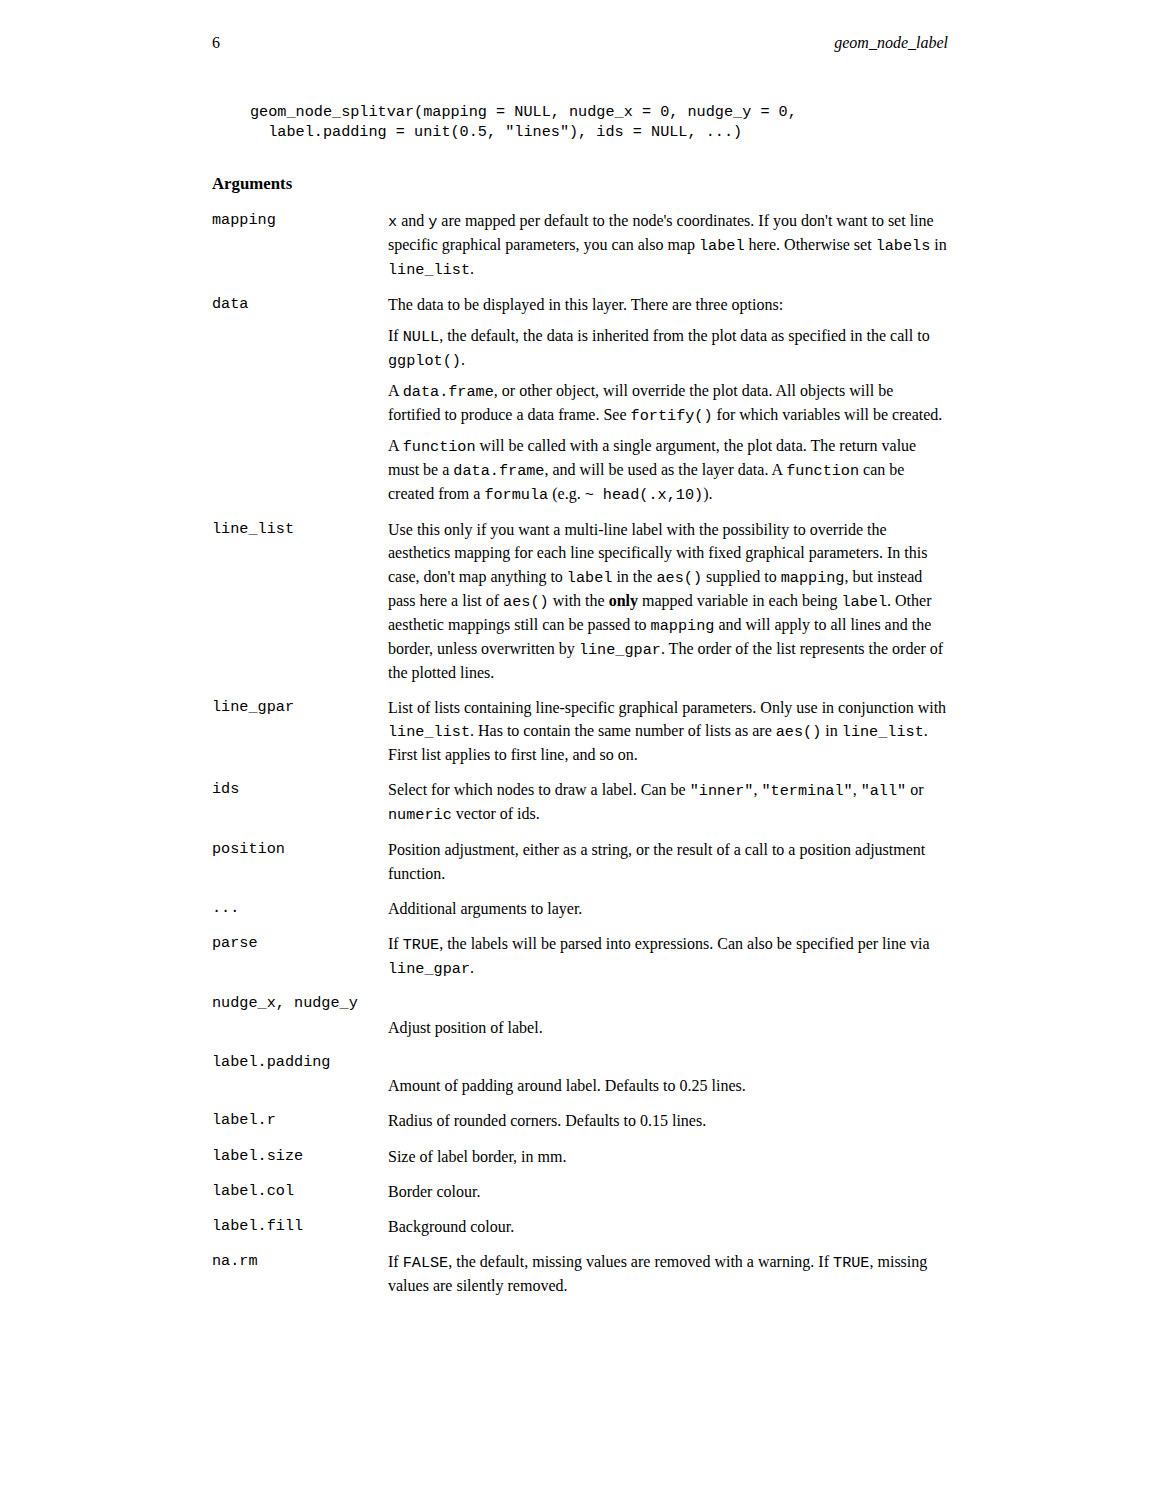6 geom_node_label
geom_node_splitvar(mapping = NULL, nudge_x = 0, nudge_y = 0,
  label.padding = unit(0.5, "lines"), ids = NULL, ...)
Arguments
mapping
x and y are mapped per default to the node's coordinates. If you don't want to set line specific graphical parameters, you can also map label here. Otherwise set labels in line_list.
data
The data to be displayed in this layer. There are three options:
If NULL, the default, the data is inherited from the plot data as specified in the call to ggplot().
A data.frame, or other object, will override the plot data. All objects will be fortified to produce a data frame. See fortify() for which variables will be created.
A function will be called with a single argument, the plot data. The return value must be a data.frame, and will be used as the layer data. A function can be created from a formula (e.g. ~ head(.x,10)).
line_list
Use this only if you want a multi-line label with the possibility to override the aesthetics mapping for each line specifically with fixed graphical parameters. In this case, don't map anything to label in the aes() supplied to mapping, but instead pass here a list of aes() with the only mapped variable in each being label. Other aesthetic mappings still can be passed to mapping and will apply to all lines and the border, unless overwritten by line_gpar. The order of the list represents the order of the plotted lines.
line_gpar
List of lists containing line-specific graphical parameters. Only use in conjunction with line_list. Has to contain the same number of lists as are aes() in line_list. First list applies to first line, and so on.
ids
Select for which nodes to draw a label. Can be "inner", "terminal", "all" or numeric vector of ids.
position
Position adjustment, either as a string, or the result of a call to a position adjustment function.
...
Additional arguments to layer.
parse
If TRUE, the labels will be parsed into expressions. Can also be specified per line via line_gpar.
nudge_x, nudge_y
Adjust position of label.
label.padding
Amount of padding around label. Defaults to 0.25 lines.
label.r
Radius of rounded corners. Defaults to 0.15 lines.
label.size
Size of label border, in mm.
label.col
Border colour.
label.fill
Background colour.
na.rm
If FALSE, the default, missing values are removed with a warning. If TRUE, missing values are silently removed.